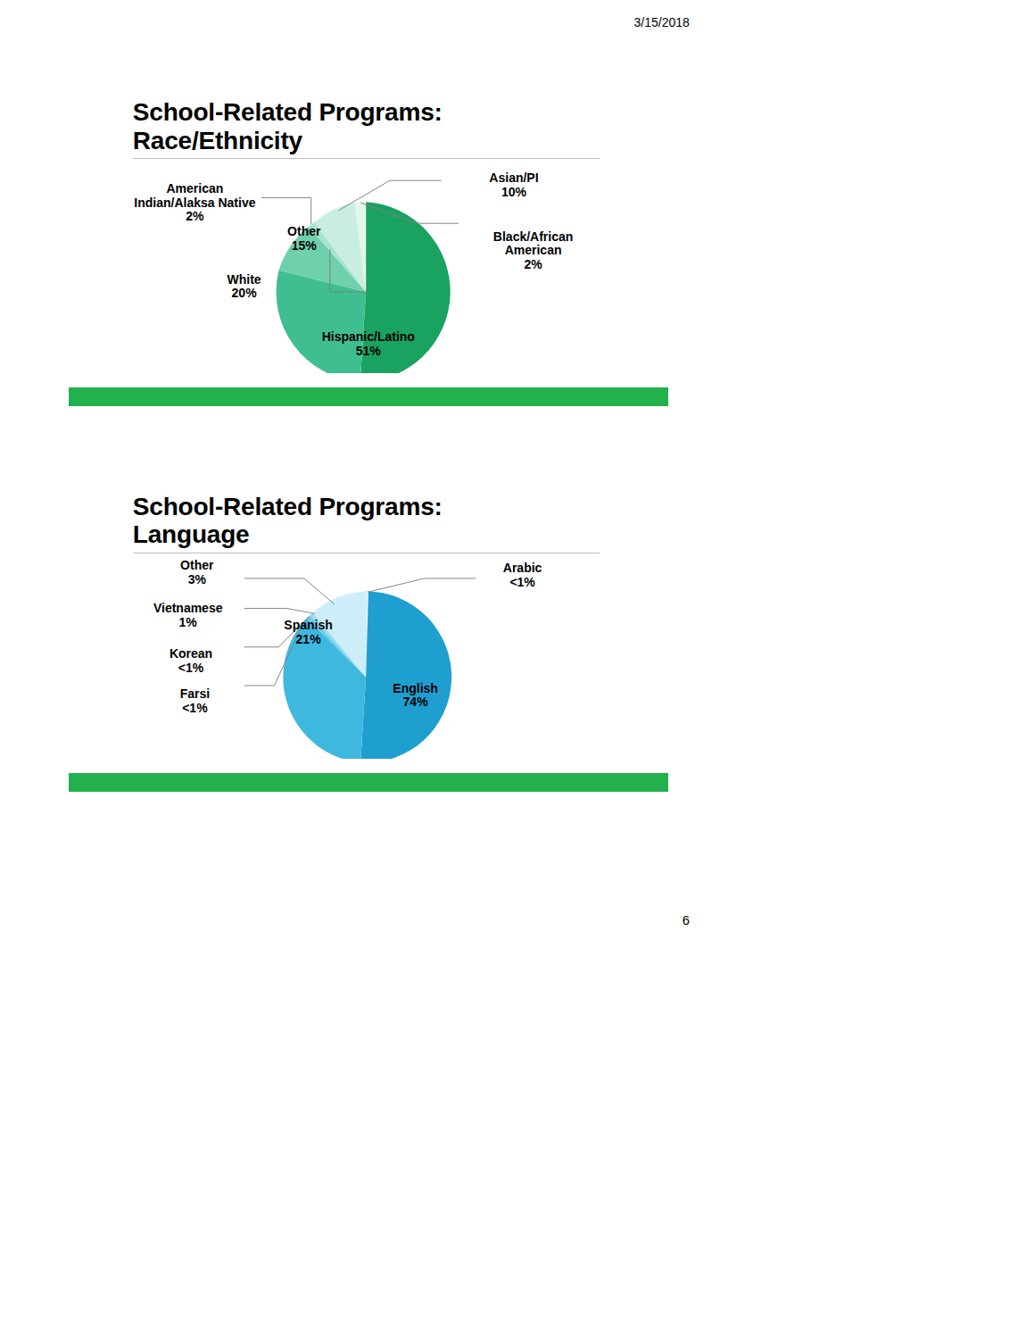3/15/2018
School-Related Programs:
Race/Ethnicity
American
Indian/Alaksa Native
2%
Asian/PI
10%
Black/African
American
2%
Other
15%
White
20%
Hispanic/Latino
51%
School-Related Programs:
Language
Other
3%
Vietnamese
1%
Korean
<1%
Farsi
<1%
Arabic
<1%
Spanish
21%
English
74%
6